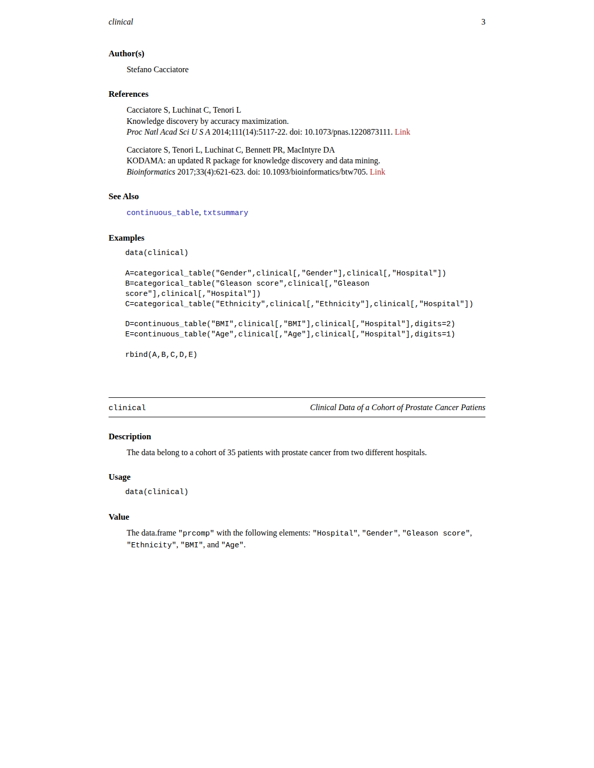clinical 3
Author(s)
Stefano Cacciatore
References
Cacciatore S, Luchinat C, Tenori L
Knowledge discovery by accuracy maximization.
Proc Natl Acad Sci U S A 2014;111(14):5117-22. doi: 10.1073/pnas.1220873111. Link
Cacciatore S, Tenori L, Luchinat C, Bennett PR, MacIntyre DA
KODAMA: an updated R package for knowledge discovery and data mining.
Bioinformatics 2017;33(4):621-623. doi: 10.1093/bioinformatics/btw705. Link
See Also
continuous_table, txtsummary
Examples
data(clinical)

A=categorical_table("Gender",clinical[,"Gender"],clinical[,"Hospital"])
B=categorical_table("Gleason score",clinical[,"Gleason score"],clinical[,"Hospital"])
C=categorical_table("Ethnicity",clinical[,"Ethnicity"],clinical[,"Hospital"])

D=continuous_table("BMI",clinical[,"BMI"],clinical[,"Hospital"],digits=2)
E=continuous_table("Age",clinical[,"Age"],clinical[,"Hospital"],digits=1)

rbind(A,B,C,D,E)
clinical Clinical Data of a Cohort of Prostate Cancer Patiens
Description
The data belong to a cohort of 35 patients with prostate cancer from two different hospitals.
Usage
data(clinical)
Value
The data.frame "prcomp" with the following elements: "Hospital", "Gender", "Gleason score", "Ethnicity", "BMI", and "Age".